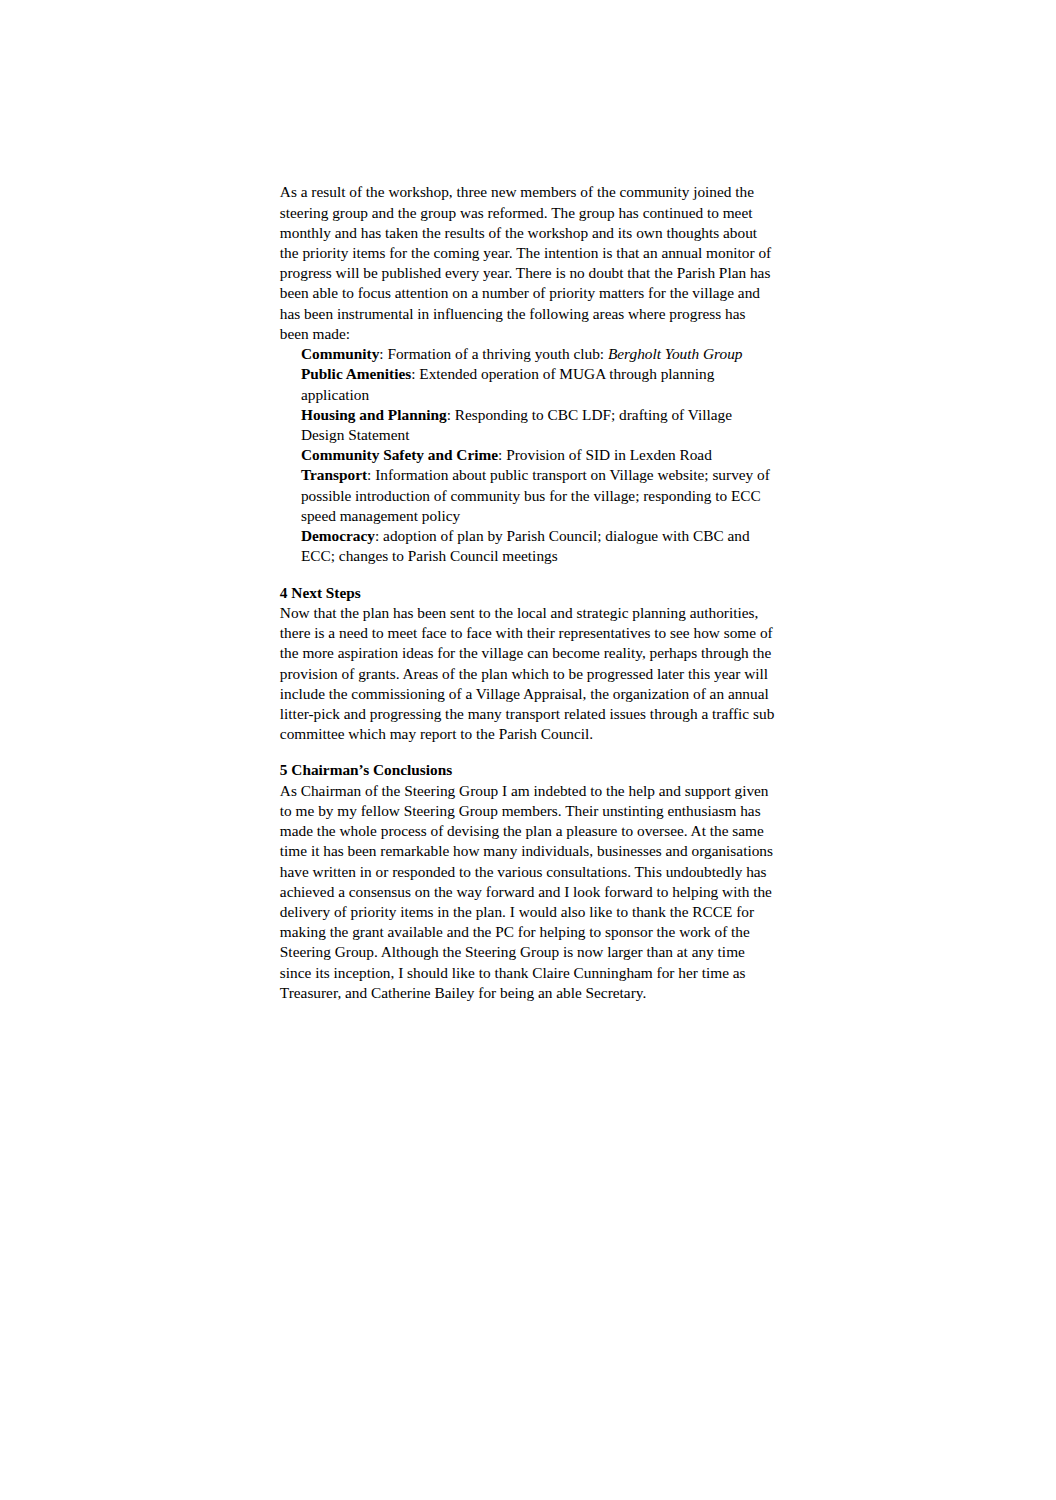As a result of the workshop, three new members of the community joined the steering group and the group was reformed. The group has continued to meet monthly and has taken the results of the workshop and its own thoughts about the priority items for the coming year. The intention is that an annual monitor of progress will be published every year. There is no doubt that the Parish Plan has been able to focus attention on a number of priority matters for the village and has been instrumental in influencing the following areas where progress has been made:
Community: Formation of a thriving youth club: Bergholt Youth Group
Public Amenities: Extended operation of MUGA through planning application
Housing and Planning: Responding to CBC LDF; drafting of Village Design Statement
Community Safety and Crime: Provision of SID in Lexden Road
Transport: Information about public transport on Village website; survey of possible introduction of community bus for the village; responding to ECC speed management policy
Democracy: adoption of plan by Parish Council; dialogue with CBC and ECC; changes to Parish Council meetings
4 Next Steps
Now that the plan has been sent to the local and strategic planning authorities, there is a need to meet face to face with their representatives to see how some of the more aspiration ideas for the village can become reality, perhaps through the provision of grants. Areas of the plan which to be progressed later this year will include the commissioning of a Village Appraisal, the organization of an annual litter-pick and progressing the many transport related issues through a traffic sub committee which may report to the Parish Council.
5 Chairman’s Conclusions
As Chairman of the Steering Group I am indebted to the help and support given to me by my fellow Steering Group members. Their unstinting enthusiasm has made the whole process of devising the plan a pleasure to oversee. At the same time it has been remarkable how many individuals, businesses and organisations have written in or responded to the various consultations. This undoubtedly has achieved a consensus on the way forward and I look forward to helping with the delivery of priority items in the plan. I would also like to thank the RCCE for making the grant available and the PC for helping to sponsor the work of the Steering Group. Although the Steering Group is now larger than at any time since its inception, I should like to thank Claire Cunningham for her time as Treasurer, and Catherine Bailey for being an able Secretary.